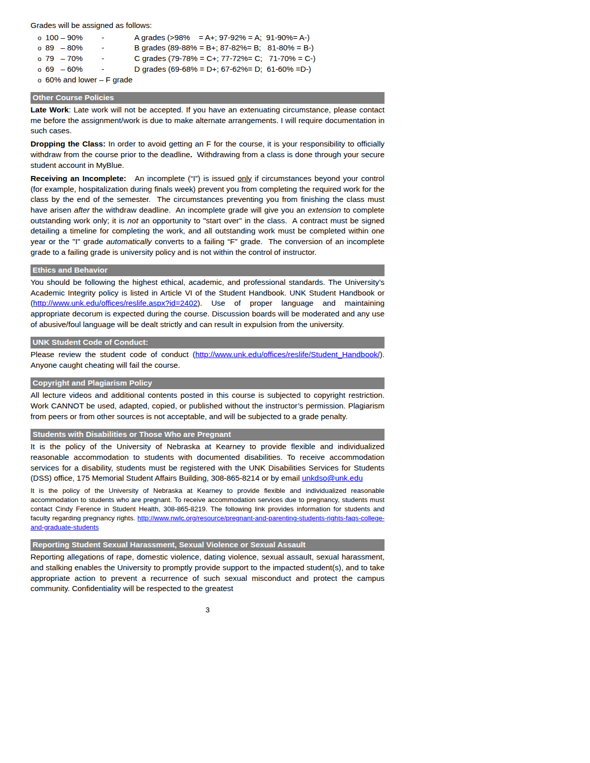Grades will be assigned as follows:
o 100 – 90%-A grades (>98% = A+; 97-92% = A; 91-90%= A-)
o 89 – 80%-B grades (89-88% = B+; 87-82%= B; 81-80% = B-)
o 79 – 70%-C grades (79-78% = C+; 77-72%= C; 71-70% = C-)
o 69 – 60%-D grades (69-68% = D+; 67-62%= D; 61-60% =D-)
o 60% and lower – F grade
Other Course Policies
Late Work: Late work will not be accepted. If you have an extenuating circumstance, please contact me before the assignment/work is due to make alternate arrangements. I will require documentation in such cases.
Dropping the Class: In order to avoid getting an F for the course, it is your responsibility to officially withdraw from the course prior to the deadline. Withdrawing from a class is done through your secure student account in MyBlue.
Receiving an Incomplete: An incomplete (“I”) is issued only if circumstances beyond your control (for example, hospitalization during finals week) prevent you from completing the required work for the class by the end of the semester. The circumstances preventing you from finishing the class must have arisen after the withdraw deadline. An incomplete grade will give you an extension to complete outstanding work only; it is not an opportunity to "start over" in the class. A contract must be signed detailing a timeline for completing the work, and all outstanding work must be completed within one year or the "I" grade automatically converts to a failing “F” grade. The conversion of an incomplete grade to a failing grade is university policy and is not within the control of instructor.
Ethics and Behavior
You should be following the highest ethical, academic, and professional standards. The University’s Academic Integrity policy is listed in Article VI of the Student Handbook. UNK Student Handbook or (http://www.unk.edu/offices/reslife.aspx?id=2402). Use of proper language and maintaining appropriate decorum is expected during the course. Discussion boards will be moderated and any use of abusive/foul language will be dealt strictly and can result in expulsion from the university.
UNK Student Code of Conduct:
Please review the student code of conduct (http://www.unk.edu/offices/reslife/Student_Handbook/). Anyone caught cheating will fail the course.
Copyright and Plagiarism Policy
All lecture videos and additional contents posted in this course is subjected to copyright restriction. Work CANNOT be used, adapted, copied, or published without the instructor’s permission. Plagiarism from peers or from other sources is not acceptable, and will be subjected to a grade penalty.
Students with Disabilities or Those Who are Pregnant
It is the policy of the University of Nebraska at Kearney to provide flexible and individualized reasonable accommodation to students with documented disabilities. To receive accommodation services for a disability, students must be registered with the UNK Disabilities Services for Students (DSS) office, 175 Memorial Student Affairs Building, 308-865-8214 or by email unkdso@unk.edu
It is the policy of the University of Nebraska at Kearney to provide flexible and individualized reasonable accommodation to students who are pregnant. To receive accommodation services due to pregnancy, students must contact Cindy Ference in Student Health, 308-865-8219. The following link provides information for students and faculty regarding pregnancy rights. http://www.nwlc.org/resource/pregnant-and-parenting-students-rights-faqs-college-and-graduate-students
Reporting Student Sexual Harassment, Sexual Violence or Sexual Assault
Reporting allegations of rape, domestic violence, dating violence, sexual assault, sexual harassment, and stalking enables the University to promptly provide support to the impacted student(s), and to take appropriate action to prevent a recurrence of such sexual misconduct and protect the campus community. Confidentiality will be respected to the greatest
3